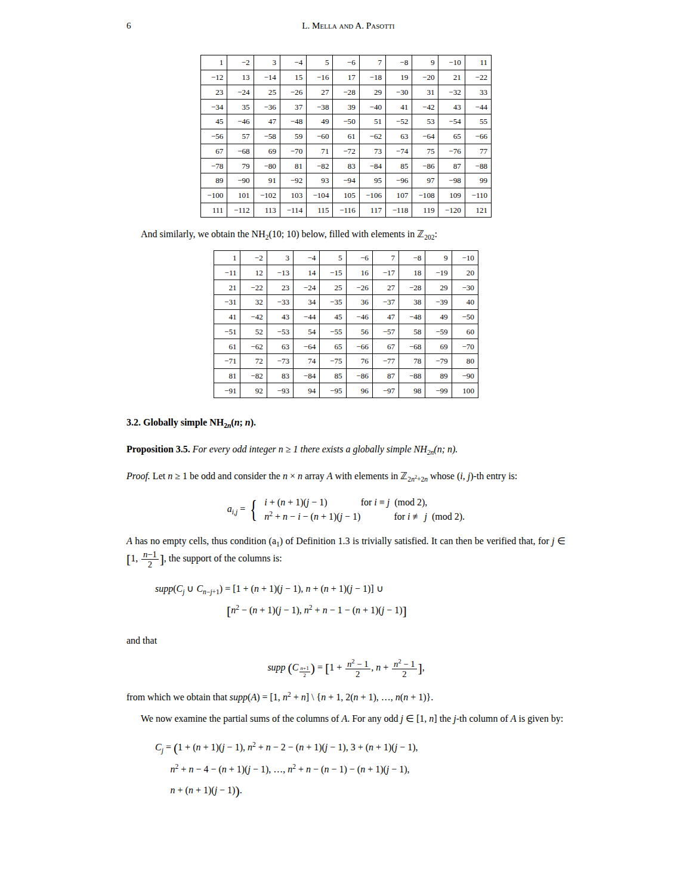6 L. Mella and A. Pasotti
| 1 | −2 | 3 | −4 | 5 | −6 | 7 | −8 | 9 | −10 | 11 |
| −12 | 13 | −14 | 15 | −16 | 17 | −18 | 19 | −20 | 21 | −22 |
| 23 | −24 | 25 | −26 | 27 | −28 | 29 | −30 | 31 | −32 | 33 |
| −34 | 35 | −36 | 37 | −38 | 39 | −40 | 41 | −42 | 43 | −44 |
| 45 | −46 | 47 | −48 | 49 | −50 | 51 | −52 | 53 | −54 | 55 |
| −56 | 57 | −58 | 59 | −60 | 61 | −62 | 63 | −64 | 65 | −66 |
| 67 | −68 | 69 | −70 | 71 | −72 | 73 | −74 | 75 | −76 | 77 |
| −78 | 79 | −80 | 81 | −82 | 83 | −84 | 85 | −86 | 87 | −88 |
| 89 | −90 | 91 | −92 | 93 | −94 | 95 | −96 | 97 | −98 | 99 |
| −100 | 101 | −102 | 103 | −104 | 105 | −106 | 107 | −108 | 109 | −110 |
| 111 | −112 | 113 | −114 | 115 | −116 | 117 | −118 | 119 | −120 | 121 |
And similarly, we obtain the NH2(10; 10) below, filled with elements in ℤ202:
| 1 | −2 | 3 | −4 | 5 | −6 | 7 | −8 | 9 | −10 |
| −11 | 12 | −13 | 14 | −15 | 16 | −17 | 18 | −19 | 20 |
| 21 | −22 | 23 | −24 | 25 | −26 | 27 | −28 | 29 | −30 |
| −31 | 32 | −33 | 34 | −35 | 36 | −37 | 38 | −39 | 40 |
| 41 | −42 | 43 | −44 | 45 | −46 | 47 | −48 | 49 | −50 |
| −51 | 52 | −53 | 54 | −55 | 56 | −57 | 58 | −59 | 60 |
| 61 | −62 | 63 | −64 | 65 | −66 | 67 | −68 | 69 | −70 |
| −71 | 72 | −73 | 74 | −75 | 76 | −77 | 78 | −79 | 80 |
| 81 | −82 | 83 | −84 | 85 | −86 | 87 | −88 | 89 | −90 |
| −91 | 92 | −93 | 94 | −95 | 96 | −97 | 98 | −99 | 100 |
3.2. Globally simple NH2n(n; n).
Proposition 3.5. For every odd integer n ≥ 1 there exists a globally simple NH2n(n; n).
Proof. Let n ≥ 1 be odd and consider the n × n array A with elements in ℤ2n2+2n whose (i, j)-th entry is:
ai,j = { i + (n + 1)(j − 1)for i ≡ j (mod 2), n2 + n − i − (n + 1)(j − 1)for i ≢ j (mod 2).
A has no empty cells, thus condition (a1) of Definition 1.3 is trivially satisfied. It can then be verified that, for j ∈ [1, n−12], the support of the columns is:
supp(Cj ∪ Cn−j+1) = [1 + (n + 1)(j − 1), n + (n + 1)(j − 1)] ∪ [n2 − (n + 1)(j − 1), n2 + n − 1 − (n + 1)(j − 1)]
and that
supp (Cn+12) = [1 + n2 − 12, n + n2 − 12],
from which we obtain that supp(A) = [1, n2 + n] \ {n + 1, 2(n + 1), …, n(n + 1)}.
We now examine the partial sums of the columns of A. For any odd j ∈ [1, n] the j-th column of A is given by:
Cj = (1 + (n + 1)(j − 1), n2 + n − 2 − (n + 1)(j − 1), 3 + (n + 1)(j − 1), n2 + n − 4 − (n + 1)(j − 1), …, n2 + n − (n − 1) − (n + 1)(j − 1), n + (n + 1)(j − 1)).